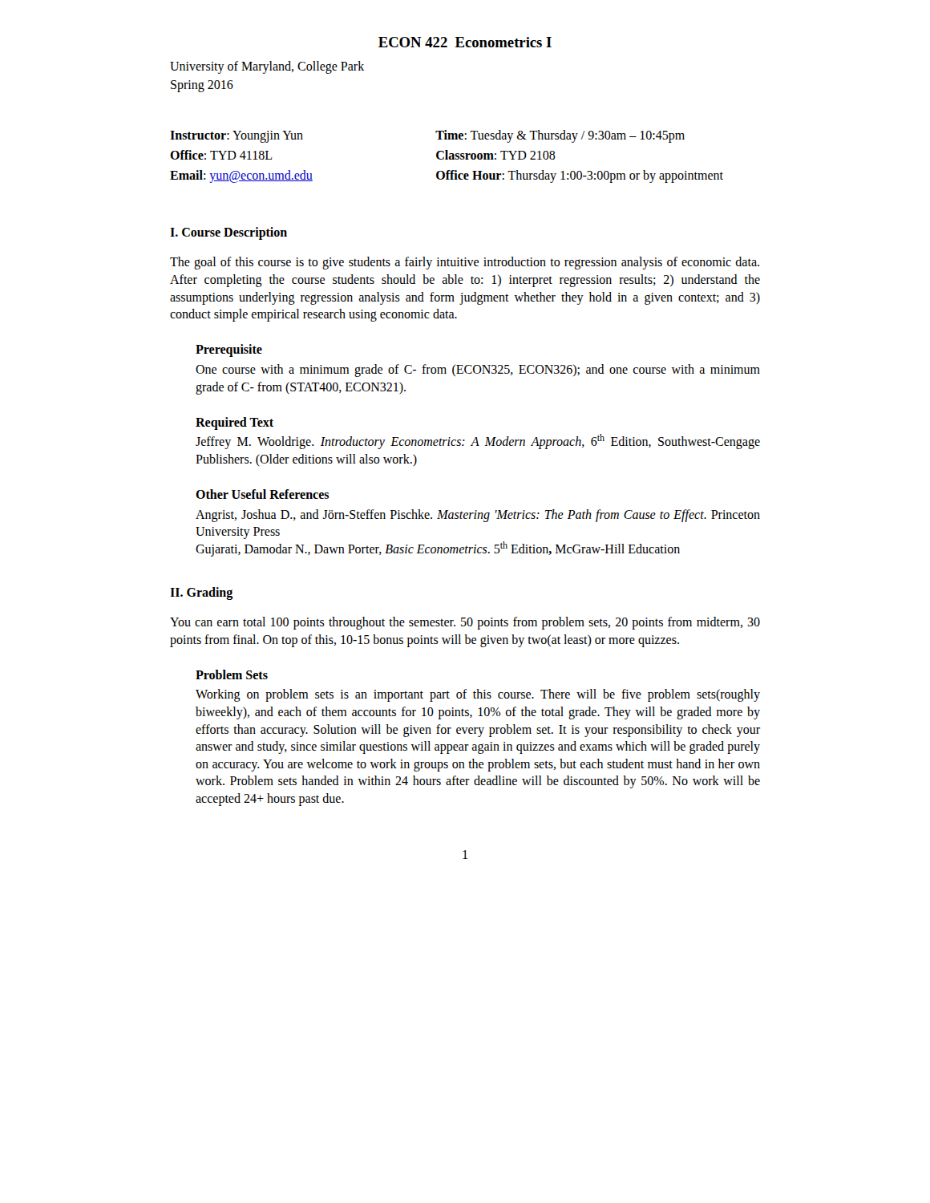ECON 422 Econometrics I
University of Maryland, College Park
Spring 2016
| Instructor : Youngjin Yun | Time : Tuesday & Thursday / 9:30am – 10:45pm |
| Office : TYD 4118L | Classroom : TYD 2108 |
| Email : yun@econ.umd.edu | Office Hour : Thursday 1:00-3:00pm or by appointment |
I. Course Description
The goal of this course is to give students a fairly intuitive introduction to regression analysis of economic data. After completing the course students should be able to: 1) interpret regression results; 2) understand the assumptions underlying regression analysis and form judgment whether they hold in a given context; and 3) conduct simple empirical research using economic data.
Prerequisite
One course with a minimum grade of C- from (ECON325, ECON326); and one course with a minimum grade of C- from (STAT400, ECON321).
Required Text
Jeffrey M. Wooldrige. Introductory Econometrics: A Modern Approach, 6th Edition, Southwest-Cengage Publishers. (Older editions will also work.)
Other Useful References
Angrist, Joshua D., and Jörn-Steffen Pischke. Mastering 'Metrics: The Path from Cause to Effect. Princeton University Press
Gujarati, Damodar N., Dawn Porter, Basic Econometrics. 5th Edition, McGraw-Hill Education
II. Grading
You can earn total 100 points throughout the semester. 50 points from problem sets, 20 points from midterm, 30 points from final. On top of this, 10-15 bonus points will be given by two(at least) or more quizzes.
Problem Sets
Working on problem sets is an important part of this course. There will be five problem sets(roughly biweekly), and each of them accounts for 10 points, 10% of the total grade. They will be graded more by efforts than accuracy. Solution will be given for every problem set. It is your responsibility to check your answer and study, since similar questions will appear again in quizzes and exams which will be graded purely on accuracy. You are welcome to work in groups on the problem sets, but each student must hand in her own work. Problem sets handed in within 24 hours after deadline will be discounted by 50%. No work will be accepted 24+ hours past due.
1